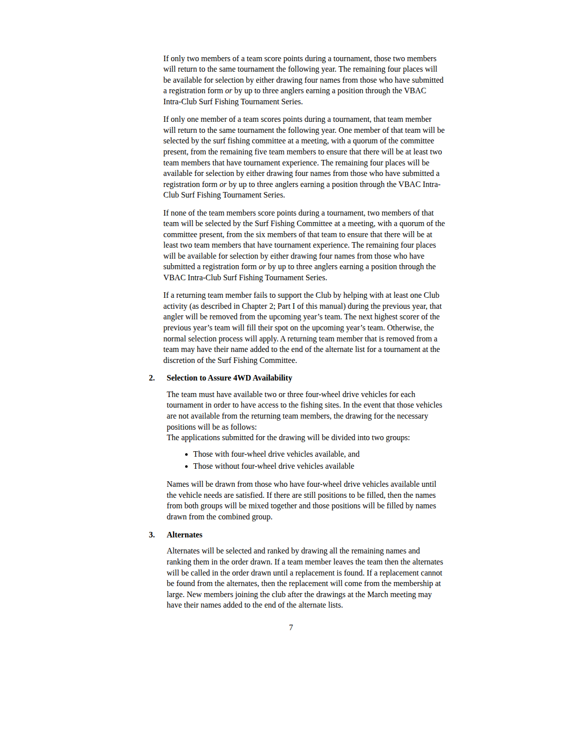If only two members of a team score points during a tournament, those two members will return to the same tournament the following year. The remaining four places will be available for selection by either drawing four names from those who have submitted a registration form or by up to three anglers earning a position through the VBAC Intra-Club Surf Fishing Tournament Series.
If only one member of a team scores points during a tournament, that team member will return to the same tournament the following year. One member of that team will be selected by the surf fishing committee at a meeting, with a quorum of the committee present, from the remaining five team members to ensure that there will be at least two team members that have tournament experience. The remaining four places will be available for selection by either drawing four names from those who have submitted a registration form or by up to three anglers earning a position through the VBAC Intra-Club Surf Fishing Tournament Series.
If none of the team members score points during a tournament, two members of that team will be selected by the Surf Fishing Committee at a meeting, with a quorum of the committee present, from the six members of that team to ensure that there will be at least two team members that have tournament experience. The remaining four places will be available for selection by either drawing four names from those who have submitted a registration form or by up to three anglers earning a position through the VBAC Intra-Club Surf Fishing Tournament Series.
If a returning team member fails to support the Club by helping with at least one Club activity (as described in Chapter 2; Part I of this manual) during the previous year, that angler will be removed from the upcoming year’s team. The next highest scorer of the previous year’s team will fill their spot on the upcoming year’s team. Otherwise, the normal selection process will apply. A returning team member that is removed from a team may have their name added to the end of the alternate list for a tournament at the discretion of the Surf Fishing Committee.
2.
Selection to Assure 4WD Availability
The team must have available two or three four-wheel drive vehicles for each tournament in order to have access to the fishing sites. In the event that those vehicles are not available from the returning team members, the drawing for the necessary positions will be as follows:
The applications submitted for the drawing will be divided into two groups:
Those with four-wheel drive vehicles available, and
Those without four-wheel drive vehicles available
Names will be drawn from those who have four-wheel drive vehicles available until the vehicle needs are satisfied. If there are still positions to be filled, then the names from both groups will be mixed together and those positions will be filled by names drawn from the combined group.
3.
Alternates
Alternates will be selected and ranked by drawing all the remaining names and ranking them in the order drawn. If a team member leaves the team then the alternates will be called in the order drawn until a replacement is found. If a replacement cannot be found from the alternates, then the replacement will come from the membership at large. New members joining the club after the drawings at the March meeting may have their names added to the end of the alternate lists.
7